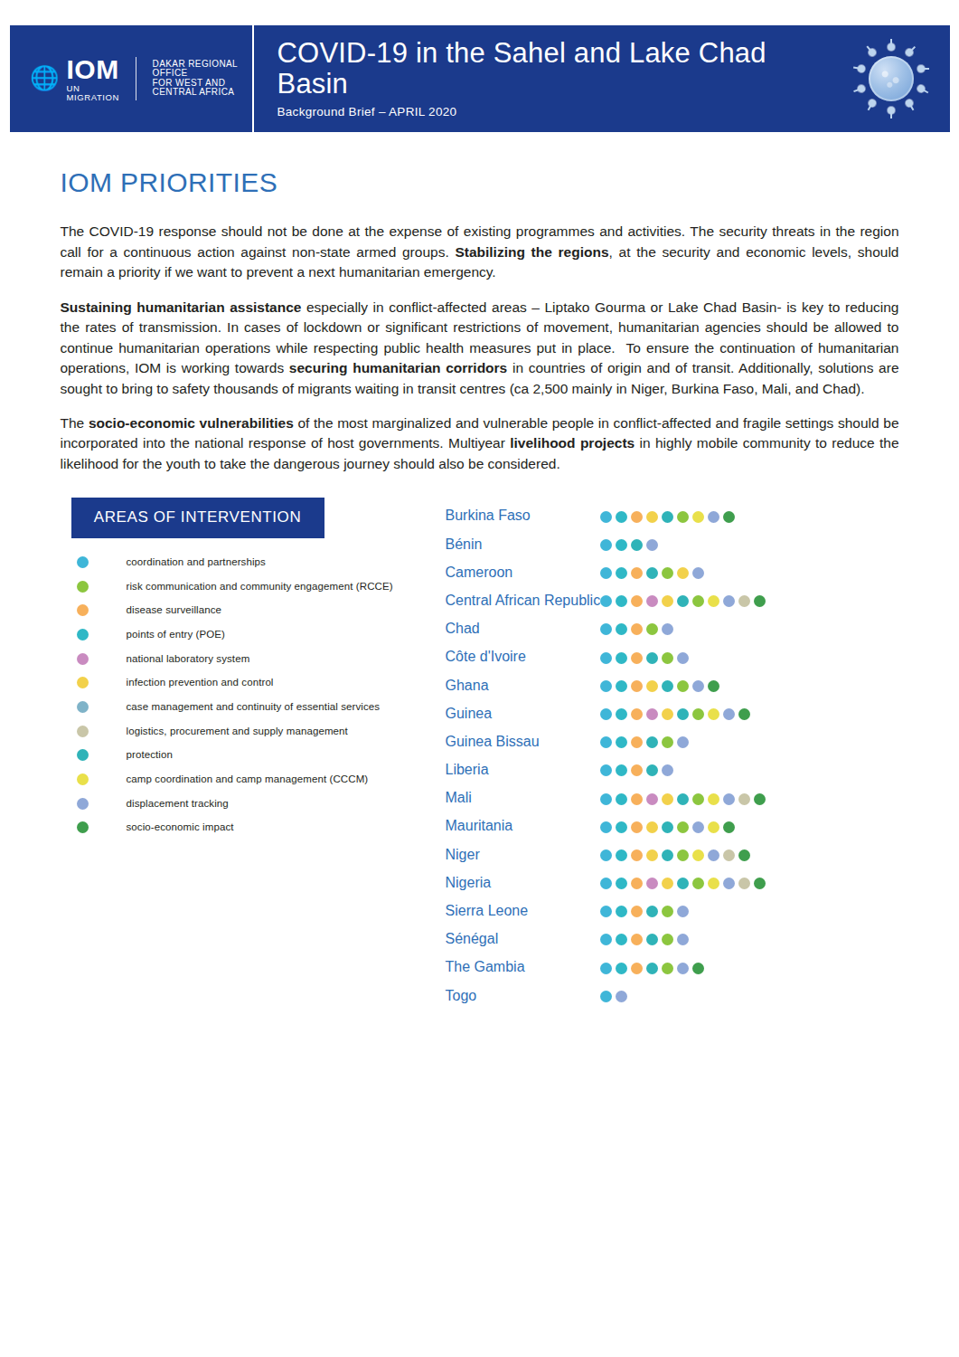🌐 IOM UN Migration Dakar Regional Office
for West and Central Africa
COVID-19 in the Sahel and Lake Chad Basin
Background Brief – APRIL 2020
IOM PRIORITIES
The COVID-19 response should not be done at the expense of existing programmes and activities. The security threats in the region call for a continuous action against non-state armed groups. Stabilizing the regions, at the security and economic levels, should remain a priority if we want to prevent a next humanitarian emergency.
Sustaining humanitarian assistance especially in conflict-affected areas – Liptako Gourma or Lake Chad Basin- is key to reducing the rates of transmission. In cases of lockdown or significant restrictions of movement, humanitarian agencies should be allowed to continue humanitarian operations while respecting public health measures put in place. To ensure the continuation of humanitarian operations, IOM is working towards securing humanitarian corridors in countries of origin and of transit. Additionally, solutions are sought to bring to safety thousands of migrants waiting in transit centres (ca 2,500 mainly in Niger, Burkina Faso, Mali, and Chad).
The socio-economic vulnerabilities of the most marginalized and vulnerable people in conflict-affected and fragile settings should be incorporated into the national response of host governments. Multiyear livelihood projects in highly mobile community to reduce the likelihood for the youth to take the dangerous journey should also be considered.
AREAS OF INTERVENTION
coordination and partnerships
risk communication and community engagement (RCCE)
disease surveillance
points of entry (POE)
national laboratory system
infection prevention and control
case management and continuity of essential services
logistics, procurement and supply management
protection
camp coordination and camp management (CCCM)
displacement tracking
socio-economic impact
| Burkina Faso | |
| Bénin | |
| Cameroon | |
| Central African Republic | |
| Chad | |
| Côte d'Ivoire | |
| Ghana | |
| Guinea | |
| Guinea Bissau | |
| Liberia | |
| Mali | |
| Mauritania | |
| Niger | |
| Nigeria | |
| Sierra Leone | |
| Sénégal | |
| The Gambia | |
| Togo | |